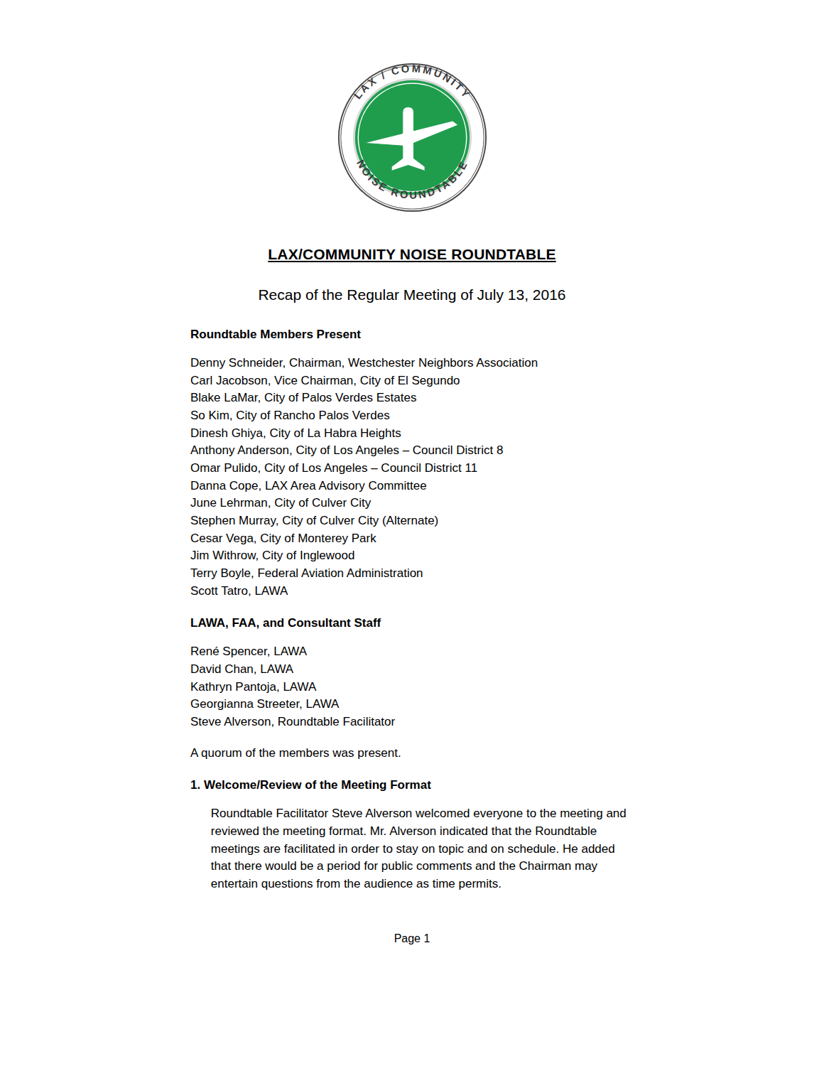LAX / COMMUNITY NOISE ROUNDTABLE
LAX/COMMUNITY NOISE ROUNDTABLE
Recap of the Regular Meeting of July 13, 2016
Roundtable Members Present
Denny Schneider, Chairman, Westchester Neighbors Association
Carl Jacobson, Vice Chairman, City of El Segundo
Blake LaMar, City of Palos Verdes Estates
So Kim, City of Rancho Palos Verdes
Dinesh Ghiya, City of La Habra Heights
Anthony Anderson, City of Los Angeles – Council District 8
Omar Pulido, City of Los Angeles – Council District 11
Danna Cope, LAX Area Advisory Committee
June Lehrman, City of Culver City
Stephen Murray, City of Culver City (Alternate)
Cesar Vega, City of Monterey Park
Jim Withrow, City of Inglewood
Terry Boyle, Federal Aviation Administration
Scott Tatro, LAWA
LAWA, FAA, and Consultant Staff
René Spencer, LAWA
David Chan, LAWA
Kathryn Pantoja, LAWA
Georgianna Streeter, LAWA
Steve Alverson, Roundtable Facilitator
A quorum of the members was present.
1. Welcome/Review of the Meeting Format
Roundtable Facilitator Steve Alverson welcomed everyone to the meeting and reviewed the meeting format. Mr. Alverson indicated that the Roundtable meetings are facilitated in order to stay on topic and on schedule. He added that there would be a period for public comments and the Chairman may entertain questions from the audience as time permits.
Page 1